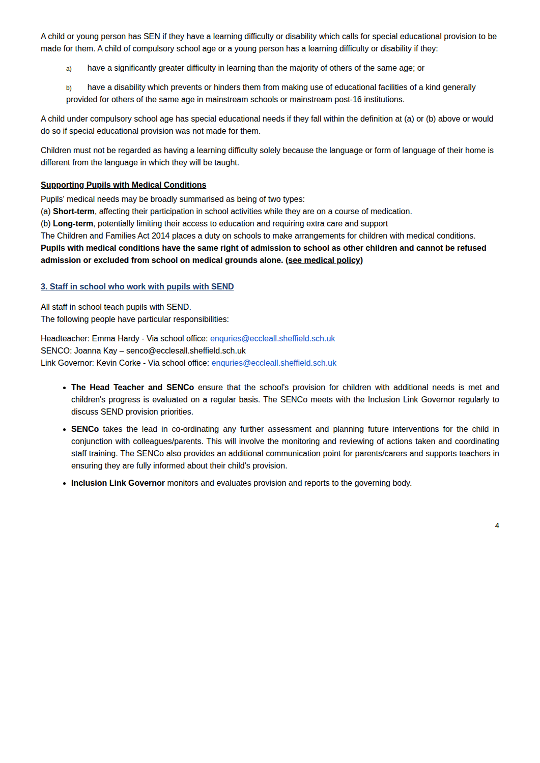A child or young person has SEN if they have a learning difficulty or disability which calls for special educational provision to be made for them. A child of compulsory school age or a young person has a learning difficulty or disability if they:
a) have a significantly greater difficulty in learning than the majority of others of the same age; or
b) have a disability which prevents or hinders them from making use of educational facilities of a kind generally provided for others of the same age in mainstream schools or mainstream post-16 institutions.
A child under compulsory school age has special educational needs if they fall within the definition at (a) or (b) above or would do so if special educational provision was not made for them.
Children must not be regarded as having a learning difficulty solely because the language or form of language of their home is different from the language in which they will be taught.
Supporting Pupils with Medical Conditions
Pupils' medical needs may be broadly summarised as being of two types:
(a) Short-term, affecting their participation in school activities while they are on a course of medication.
(b) Long-term, potentially limiting their access to education and requiring extra care and support
The Children and Families Act 2014 places a duty on schools to make arrangements for children with medical conditions. Pupils with medical conditions have the same right of admission to school as other children and cannot be refused admission or excluded from school on medical grounds alone. (see medical policy)
3. Staff in school who work with pupils with SEND
All staff in school teach pupils with SEND.
The following people have particular responsibilities:
Headteacher: Emma Hardy - Via school office: enquries@eccleall.sheffield.sch.uk
SENCO: Joanna Kay – senco@ecclesall.sheffield.sch.uk
Link Governor: Kevin Corke - Via school office: enquries@eccleall.sheffield.sch.uk
The Head Teacher and SENCo ensure that the school's provision for children with additional needs is met and children's progress is evaluated on a regular basis. The SENCo meets with the Inclusion Link Governor regularly to discuss SEND provision priorities.
SENCo takes the lead in co-ordinating any further assessment and planning future interventions for the child in conjunction with colleagues/parents. This will involve the monitoring and reviewing of actions taken and coordinating staff training. The SENCo also provides an additional communication point for parents/carers and supports teachers in ensuring they are fully informed about their child's provision.
Inclusion Link Governor monitors and evaluates provision and reports to the governing body.
4